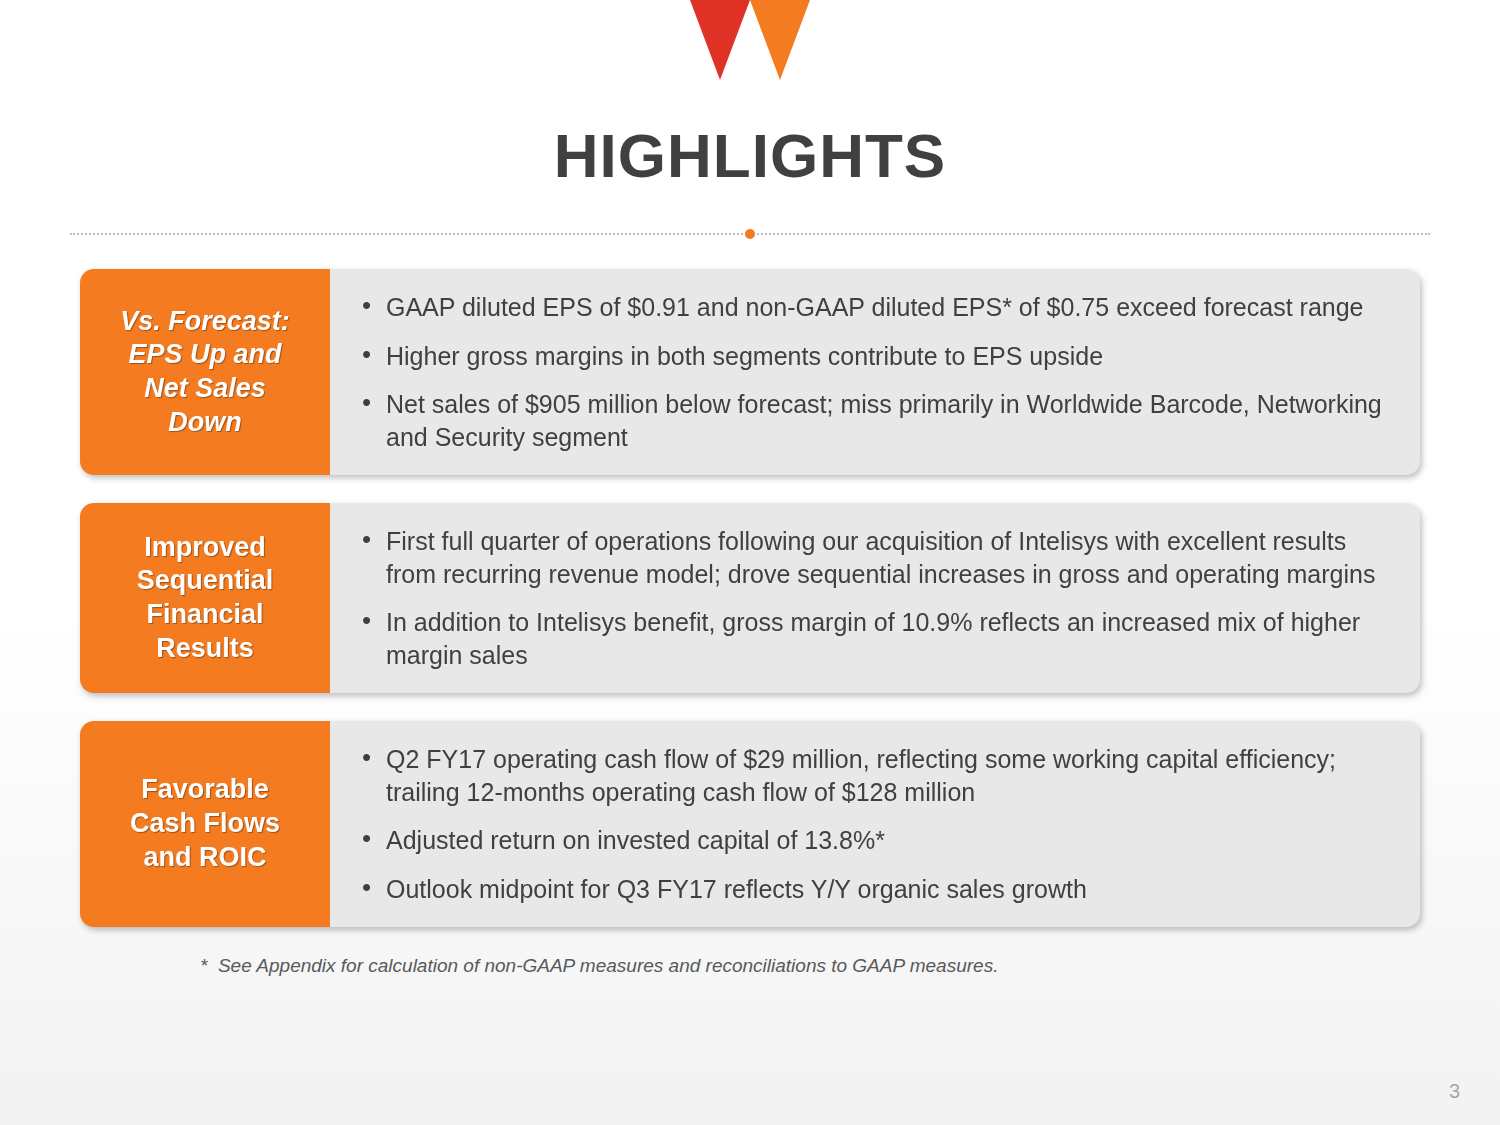HIGHLIGHTS
Vs. Forecast:
EPS Up and
Net Sales
Down
GAAP diluted EPS of $0.91 and non-GAAP diluted EPS* of $0.75 exceed forecast range
Higher gross margins in both segments contribute to EPS upside
Net sales of $905 million below forecast; miss primarily in Worldwide Barcode, Networking and Security segment
Improved
Sequential
Financial
Results
First full quarter of operations following our acquisition of Intelisys with excellent results from recurring revenue model; drove sequential increases in gross and operating margins
In addition to Intelisys benefit, gross margin of 10.9% reflects an increased mix of higher margin sales
Favorable
Cash Flows
and ROIC
Q2 FY17 operating cash flow of $29 million, reflecting some working capital efficiency; trailing 12-months operating cash flow of $128 million
Adjusted return on invested capital of 13.8%*
Outlook midpoint for Q3 FY17 reflects Y/Y organic sales growth
* See Appendix for calculation of non-GAAP measures and reconciliations to GAAP measures.
3